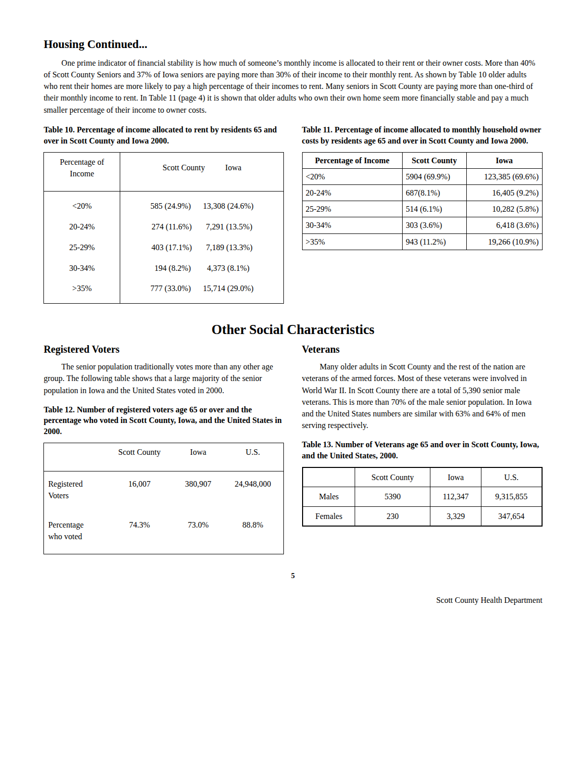Housing Continued...
One prime indicator of financial stability is how much of someone’s monthly income is allocated to their rent or their owner costs. More than 40% of Scott County Seniors and 37% of Iowa seniors are paying more than 30% of their income to their monthly rent. As shown by Table 10 older adults who rent their homes are more likely to pay a high percentage of their incomes to rent. Many seniors in Scott County are paying more than one-third of their monthly income to rent. In Table 11 (page 4) it is shown that older adults who own their own home seem more financially stable and pay a much smaller percentage of their income to owner costs.
Table 10. Percentage of income allocated to rent by residents 65 and over in Scott County and Iowa 2000.
| Percentage of Income | Scott County Iowa |
| --- | --- |
| <20% | 585 (24.9%) 13,308 (24.6%) |
| 20-24% | 274 (11.6%) 7,291 (13.5%) |
| 25-29% | 403 (17.1%) 7,189 (13.3%) |
| 30-34% | 194 (8.2%) 4,373 (8.1%) |
| >35% | 777 (33.0%) 15,714 (29.0%) |
Table 11. Percentage of income allocated to monthly household owner costs by residents age 65 and over in Scott County and Iowa 2000.
| Percentage of Income | Scott County | Iowa |
| --- | --- | --- |
| <20% | 5904 (69.9%) | 123,385 (69.6%) |
| 20-24% | 687(8.1%) | 16,405 (9.2%) |
| 25-29% | 514 (6.1%) | 10,282 (5.8%) |
| 30-34% | 303 (3.6%) | 6,418 (3.6%) |
| >35% | 943 (11.2%) | 19,266 (10.9%) |
Other Social Characteristics
Registered Voters
The senior population traditionally votes more than any other age group. The following table shows that a large majority of the senior population in Iowa and the United States voted in 2000.
Table 12. Number of registered voters age 65 or over and the percentage who voted in Scott County, Iowa, and the United States in 2000.
| | Scott County | Iowa | U.S. |
| --- | --- | --- | --- |
| Registered Voters | 16,007 | 380,907 | 24,948,000 |
| Percentage who voted | 74.3% | 73.0% | 88.8% |
Veterans
Many older adults in Scott County and the rest of the nation are veterans of the armed forces. Most of these veterans were involved in World War II. In Scott County there are a total of 5,390 senior male veterans. This is more than 70% of the male senior population. In Iowa and the United States numbers are similar with 63% and 64% of men serving respectively.
Table 13. Number of Veterans age 65 and over in Scott County, Iowa, and the United States, 2000.
| | Scott County | Iowa | U.S. |
| --- | --- | --- | --- |
| Males | 5390 | 112,347 | 9,315,855 |
| Females | 230 | 3,329 | 347,654 |
5
Scott County Health Department